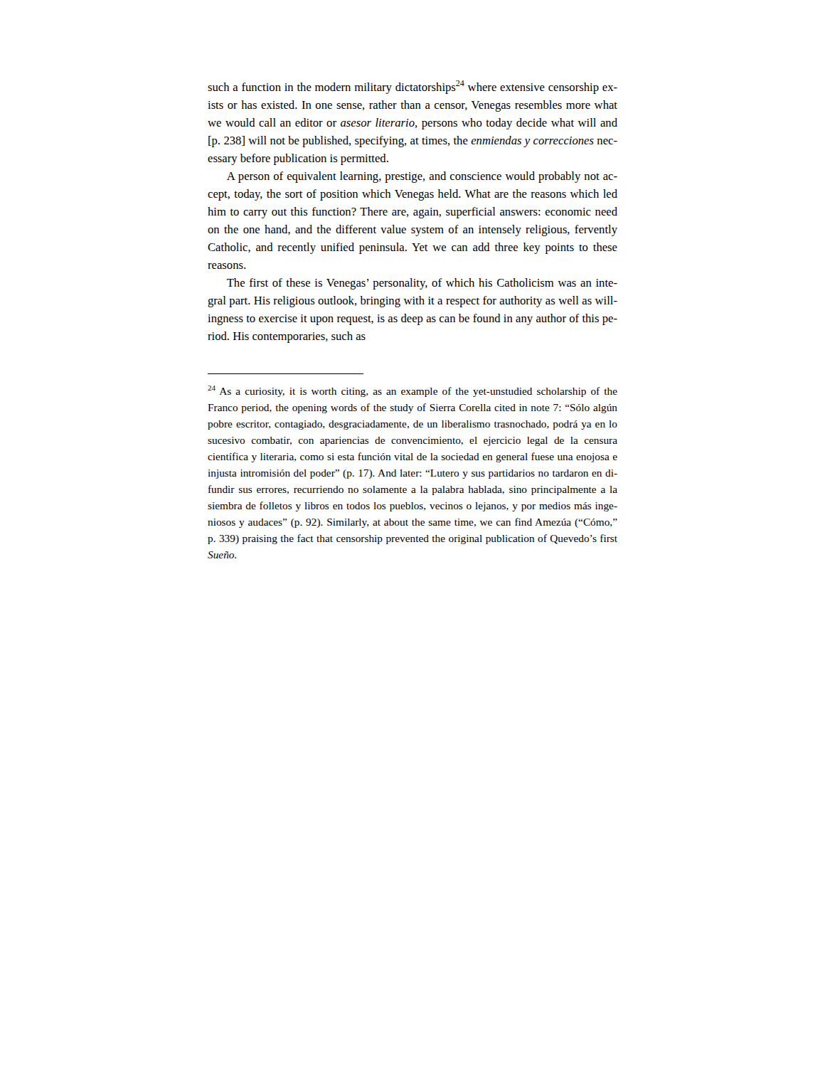such a function in the modern military dictatorships24 where extensive censorship exists or has existed. In one sense, rather than a censor, Venegas resembles more what we would call an editor or asesor literario, persons who today decide what will and [p. 238] will not be published, specifying, at times, the enmiendas y correcciones necessary before publication is permitted.
A person of equivalent learning, prestige, and conscience would probably not accept, today, the sort of position which Venegas held. What are the reasons which led him to carry out this function? There are, again, superficial answers: economic need on the one hand, and the different value system of an intensely religious, fervently Catholic, and recently unified peninsula. Yet we can add three key points to these reasons.
The first of these is Venegas’ personality, of which his Catholicism was an integral part. His religious outlook, bringing with it a respect for authority as well as willingness to exercise it upon request, is as deep as can be found in any author of this period. His contemporaries, such as
24 As a curiosity, it is worth citing, as an example of the yet-unstudied scholarship of the Franco period, the opening words of the study of Sierra Corella cited in note 7: “Sólo algún pobre escritor, contagiado, desgraciadamente, de un liberalismo trasnochado, podrá ya en lo sucesivo combatir, con apariencias de convencimiento, el ejercicio legal de la censura científica y literaria, como si esta función vital de la sociedad en general fuese una enojosa e injusta intromisión del poder” (p. 17). And later: “Lutero y sus partidarios no tardaron en difundir sus errores, recurriendo no solamente a la palabra hablada, sino principalmente a la siembra de folletos y libros en todos los pueblos, vecinos o lejanos, y por medios más ingeniosos y audaces” (p. 92). Similarly, at about the same time, we can find Amezúa (“Cómo,” p. 339) praising the fact that censorship prevented the original publication of Quevedo’s first Sueño.